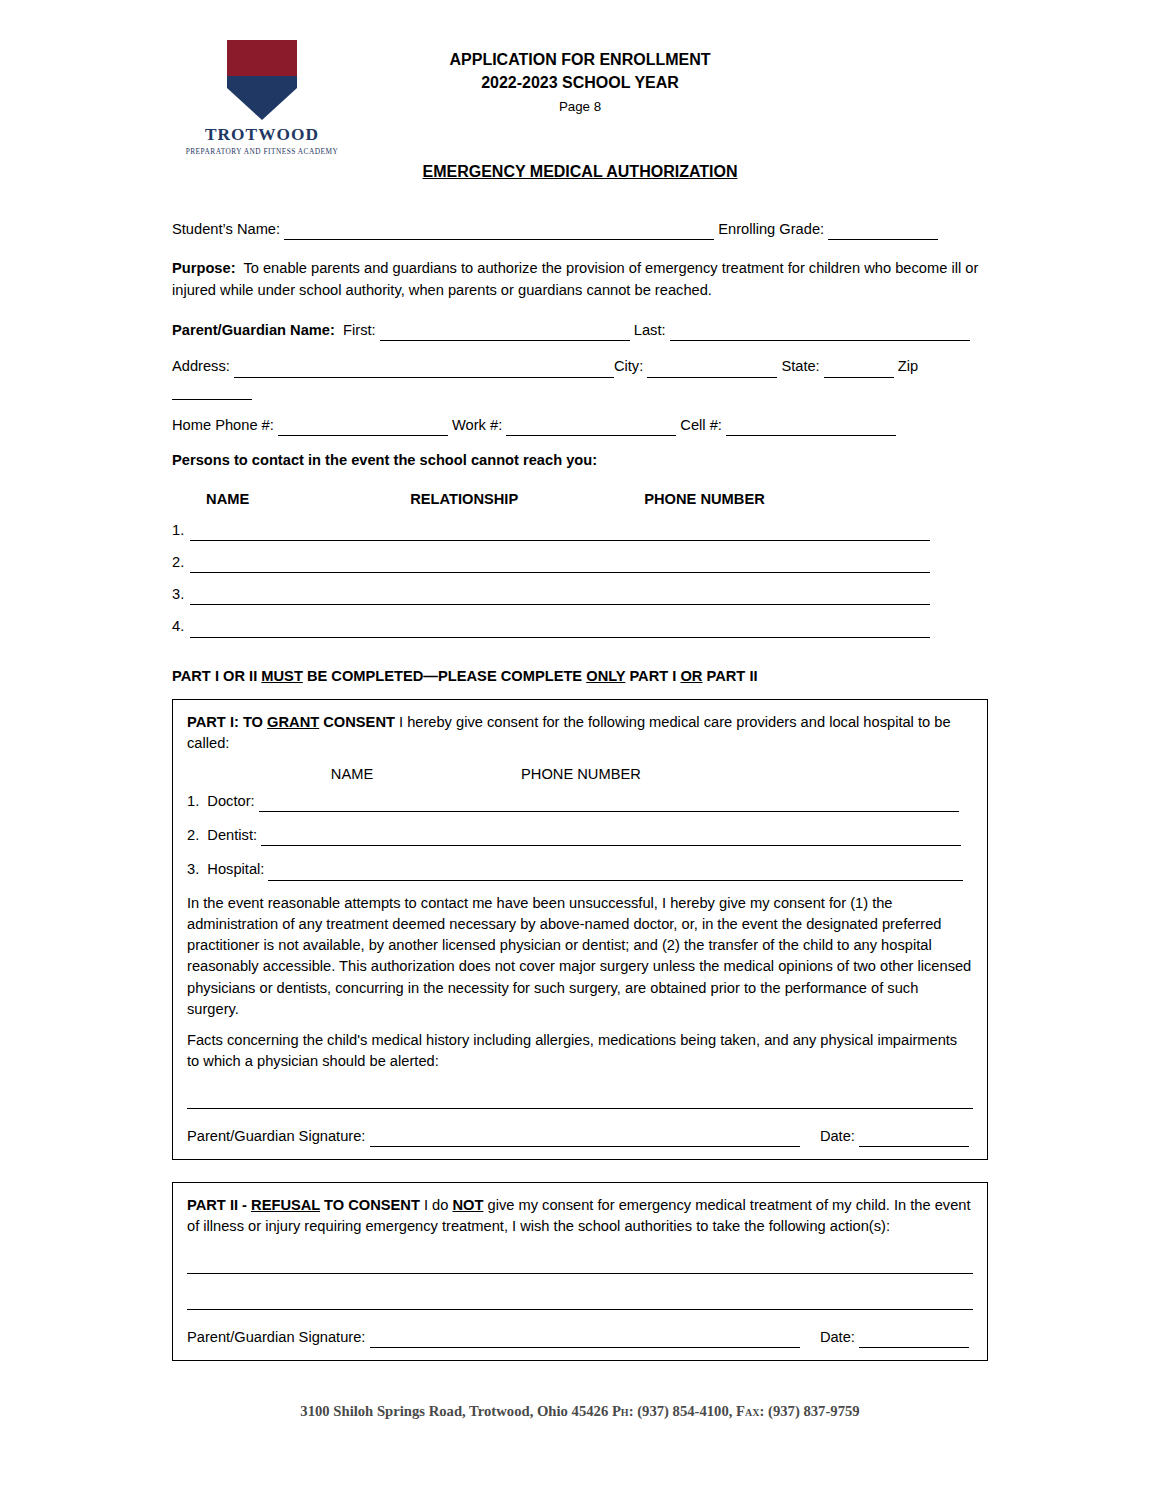TROTWOOD
PREPARATORY AND FITNESS ACADEMY
APPLICATION FOR ENROLLMENT
2022-2023 SCHOOL YEAR
Page 8
EMERGENCY MEDICAL AUTHORIZATION
Student’s Name: Enrolling Grade:
Purpose: To enable parents and guardians to authorize the provision of emergency treatment for children who become ill or injured while under school authority, when parents or guardians cannot be reached.
Parent/Guardian Name: First: Last:
Address: City: State: Zip
Home Phone #: Work #: Cell #:
Persons to contact in the event the school cannot reach you:
NAME RELATIONSHIP PHONE NUMBER
1.
2.
3.
4.
PART I OR II MUST BE COMPLETED—PLEASE COMPLETE ONLY PART I OR PART II
PART I: TO GRANT CONSENT I hereby give consent for the following medical care providers and local hospital to be called:
NAME PHONE NUMBER
1. Doctor:
2. Dentist:
3. Hospital:
In the event reasonable attempts to contact me have been unsuccessful, I hereby give my consent for (1) the administration of any treatment deemed necessary by above-named doctor, or, in the event the designated preferred practitioner is not available, by another licensed physician or dentist; and (2) the transfer of the child to any hospital reasonably accessible. This authorization does not cover major surgery unless the medical opinions of two other licensed physicians or dentists, concurring in the necessity for such surgery, are obtained prior to the performance of such surgery.
Facts concerning the child's medical history including allergies, medications being taken, and any physical impairments to which a physician should be alerted:
Parent/Guardian Signature: Date:
PART II - REFUSAL TO CONSENT I do NOT give my consent for emergency medical treatment of my child. In the event of illness or injury requiring emergency treatment, I wish the school authorities to take the following action(s):
Parent/Guardian Signature: Date:
3100 Shiloh Springs Road, Trotwood, Ohio 45426 Ph: (937) 854-4100, Fax: (937) 837-9759